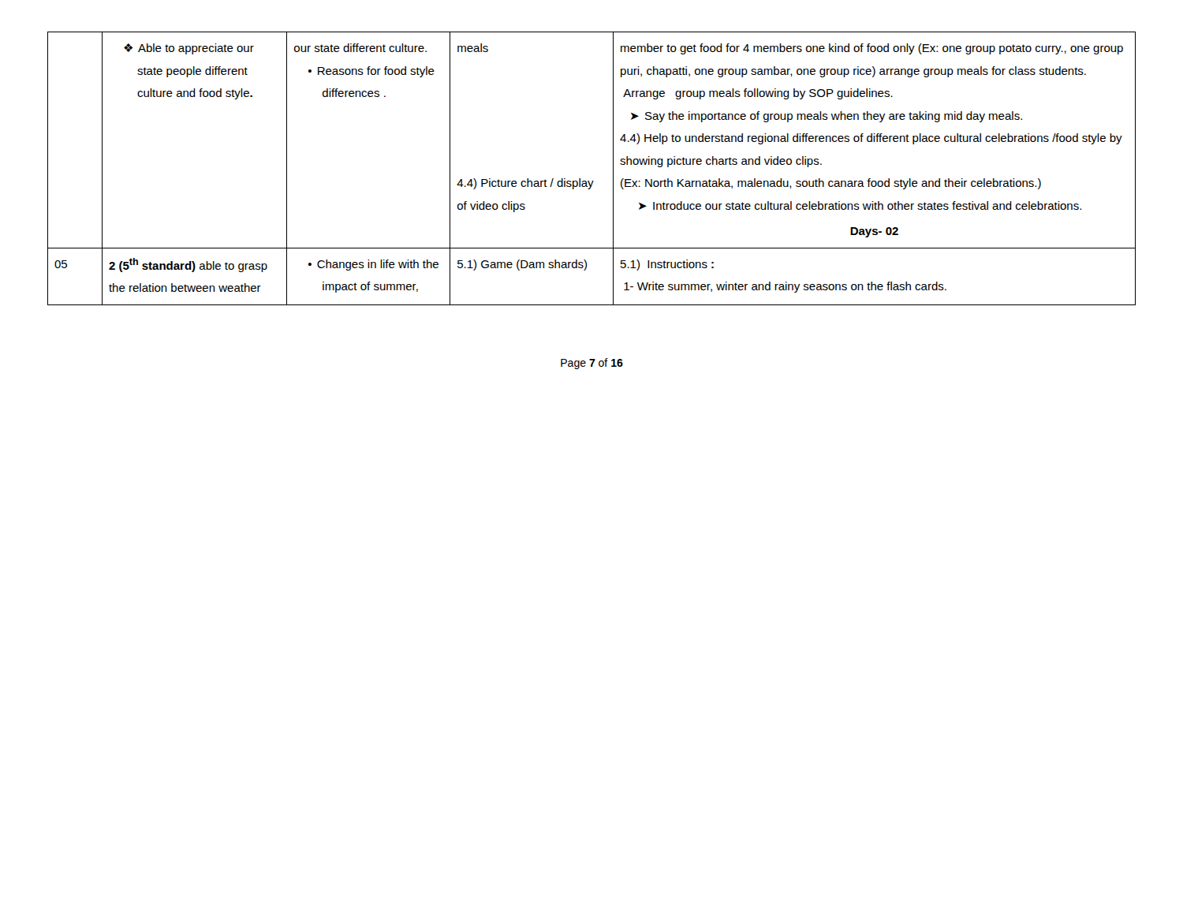| | Able to appreciate our state people different culture and food style . | our state different culture. Reasons for food style differences . | meals 4.4) Picture chart / display of video clips | member to get food for 4 members one kind of food only (Ex: one group potato curry., one group puri, chapatti, one group sambar, one group rice) arrange group meals for class students. Arrange group meals following by SOP guidelines. Say the importance of group meals when they are taking mid day meals. 4.4) Help to understand regional differences of different place cultural celebrations /food style by showing picture charts and video clips. (Ex: North Karnataka, malenadu, south canara food style and their celebrations.) Introduce our state cultural celebrations with other states festival and celebrations. Days- 02 |
| 05 | 2 (5 th standard) able to grasp the relation between weather | Changes in life with the impact of summer, | 5.1) Game (Dam shards) | 5.1) Instructions : 1- Write summer, winter and rainy seasons on the flash cards. |
Page 7 of 16